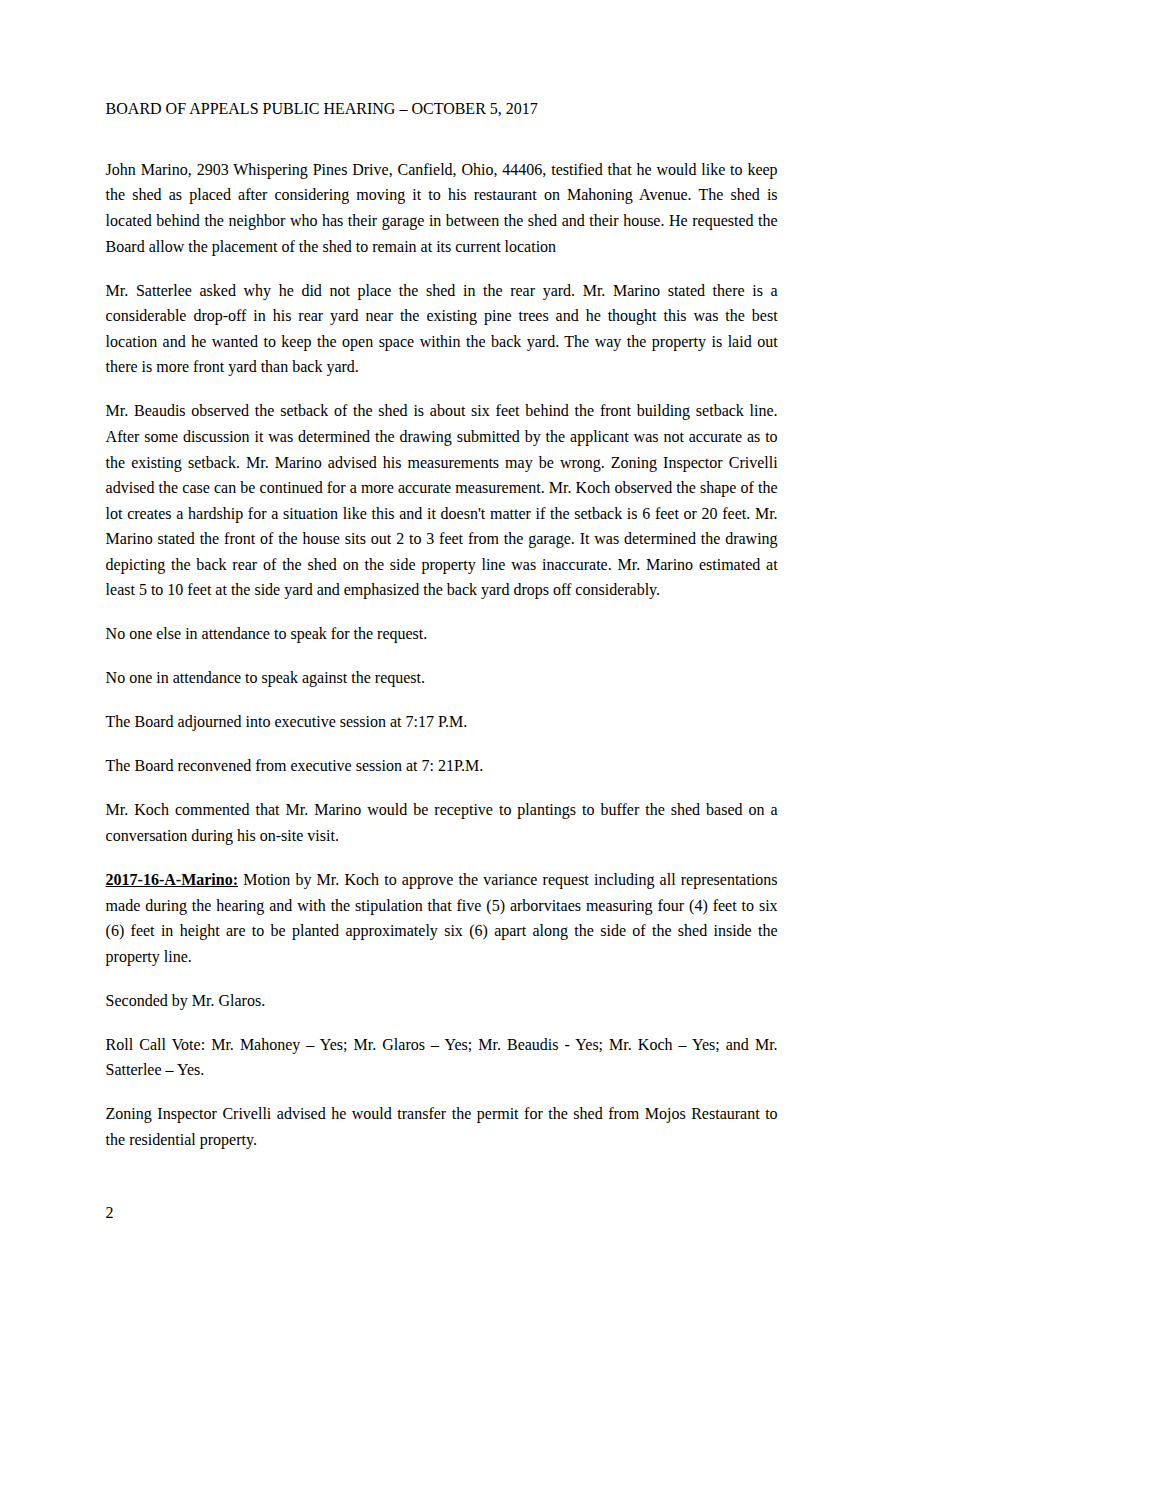BOARD OF APPEALS PUBLIC HEARING – OCTOBER 5, 2017
John Marino, 2903 Whispering Pines Drive, Canfield, Ohio, 44406, testified that he would like to keep the shed as placed after considering moving it to his restaurant on Mahoning Avenue. The shed is located behind the neighbor who has their garage in between the shed and their house. He requested the Board allow the placement of the shed to remain at its current location
Mr. Satterlee asked why he did not place the shed in the rear yard. Mr. Marino stated there is a considerable drop-off in his rear yard near the existing pine trees and he thought this was the best location and he wanted to keep the open space within the back yard. The way the property is laid out there is more front yard than back yard.
Mr. Beaudis observed the setback of the shed is about six feet behind the front building setback line. After some discussion it was determined the drawing submitted by the applicant was not accurate as to the existing setback. Mr. Marino advised his measurements may be wrong. Zoning Inspector Crivelli advised the case can be continued for a more accurate measurement. Mr. Koch observed the shape of the lot creates a hardship for a situation like this and it doesn't matter if the setback is 6 feet or 20 feet. Mr. Marino stated the front of the house sits out 2 to 3 feet from the garage. It was determined the drawing depicting the back rear of the shed on the side property line was inaccurate. Mr. Marino estimated at least 5 to 10 feet at the side yard and emphasized the back yard drops off considerably.
No one else in attendance to speak for the request.
No one in attendance to speak against the request.
The Board adjourned into executive session at 7:17 P.M.
The Board reconvened from executive session at 7: 21P.M.
Mr. Koch commented that Mr. Marino would be receptive to plantings to buffer the shed based on a conversation during his on-site visit.
2017-16-A-Marino: Motion by Mr. Koch to approve the variance request including all representations made during the hearing and with the stipulation that five (5) arborvitaes measuring four (4) feet to six (6) feet in height are to be planted approximately six (6) apart along the side of the shed inside the property line.
Seconded by Mr. Glaros.
Roll Call Vote: Mr. Mahoney – Yes; Mr. Glaros – Yes; Mr. Beaudis - Yes; Mr. Koch – Yes; and Mr. Satterlee – Yes.
Zoning Inspector Crivelli advised he would transfer the permit for the shed from Mojos Restaurant to the residential property.
2